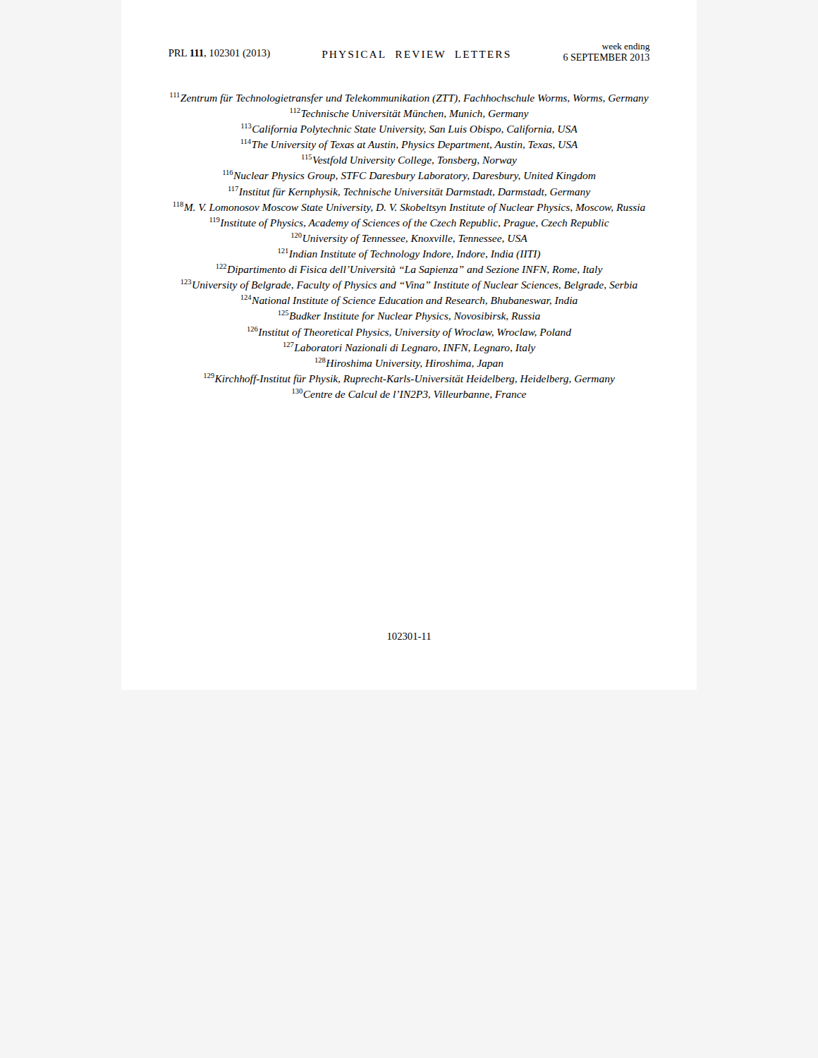PRL 111, 102301 (2013)
PHYSICAL REVIEW LETTERS
week ending
6 SEPTEMBER 2013
Zentrum für Technologietransfer und Telekommunikation (ZTT), Fachhochschule Worms, Worms, Germany
Technische Universität München, Munich, Germany
California Polytechnic State University, San Luis Obispo, California, USA
The University of Texas at Austin, Physics Department, Austin, Texas, USA
Vestfold University College, Tonsberg, Norway
Nuclear Physics Group, STFC Daresbury Laboratory, Daresbury, United Kingdom
Institut für Kernphysik, Technische Universität Darmstadt, Darmstadt, Germany
M. V. Lomonosov Moscow State University, D. V. Skobeltsyn Institute of Nuclear Physics, Moscow, Russia
Institute of Physics, Academy of Sciences of the Czech Republic, Prague, Czech Republic
University of Tennessee, Knoxville, Tennessee, USA
Indian Institute of Technology Indore, Indore, India (IITI)
Dipartimento di Fisica dell’Università “La Sapienza” and Sezione INFN, Rome, Italy
University of Belgrade, Faculty of Physics and “Vina” Institute of Nuclear Sciences, Belgrade, Serbia
National Institute of Science Education and Research, Bhubaneswar, India
Budker Institute for Nuclear Physics, Novosibirsk, Russia
Institut of Theoretical Physics, University of Wroclaw, Wroclaw, Poland
Laboratori Nazionali di Legnaro, INFN, Legnaro, Italy
Hiroshima University, Hiroshima, Japan
Kirchhoff-Institut für Physik, Ruprecht-Karls-Universität Heidelberg, Heidelberg, Germany
Centre de Calcul de l’IN2P3, Villeurbanne, France
102301-11